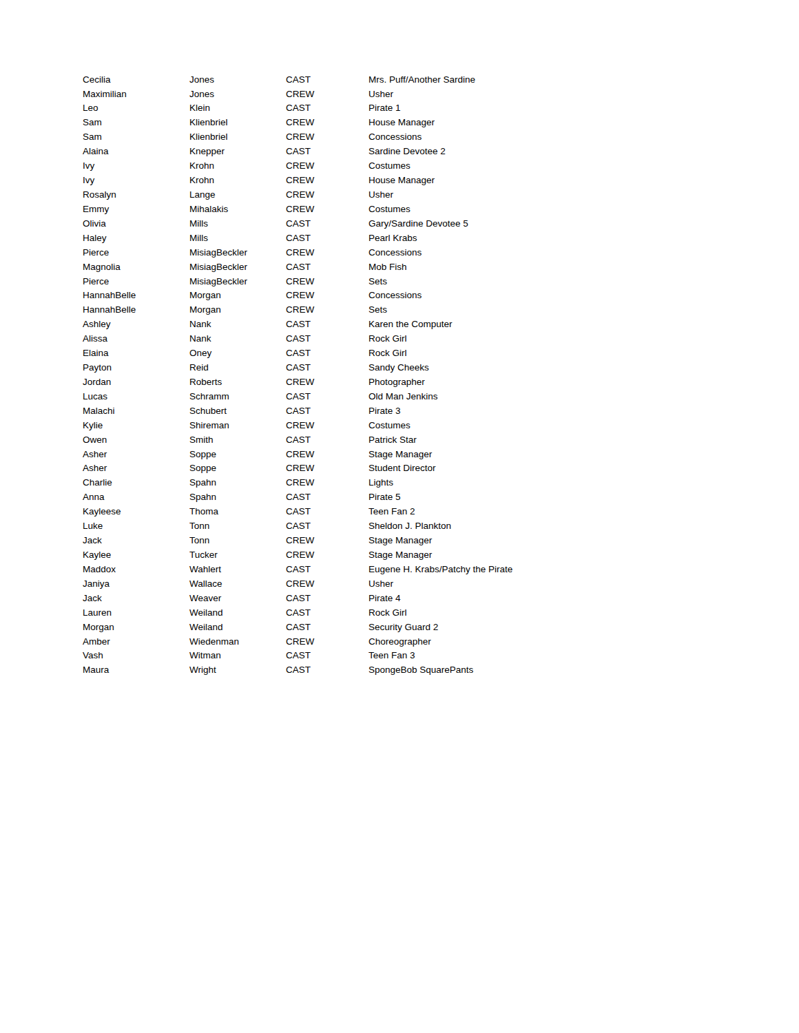| Cecilia | Jones | CAST | Mrs. Puff/Another Sardine |
| Maximilian | Jones | CREW | Usher |
| Leo | Klein | CAST | Pirate 1 |
| Sam | Klienbriel | CREW | House Manager |
| Sam | Klienbriel | CREW | Concessions |
| Alaina | Knepper | CAST | Sardine Devotee 2 |
| Ivy | Krohn | CREW | Costumes |
| Ivy | Krohn | CREW | House Manager |
| Rosalyn | Lange | CREW | Usher |
| Emmy | Mihalakis | CREW | Costumes |
| Olivia | Mills | CAST | Gary/Sardine Devotee 5 |
| Haley | Mills | CAST | Pearl Krabs |
| Pierce | MisiagBeckler | CREW | Concessions |
| Magnolia | MisiagBeckler | CAST | Mob Fish |
| Pierce | MisiagBeckler | CREW | Sets |
| HannahBelle | Morgan | CREW | Concessions |
| HannahBelle | Morgan | CREW | Sets |
| Ashley | Nank | CAST | Karen the Computer |
| Alissa | Nank | CAST | Rock Girl |
| Elaina | Oney | CAST | Rock Girl |
| Payton | Reid | CAST | Sandy Cheeks |
| Jordan | Roberts | CREW | Photographer |
| Lucas | Schramm | CAST | Old Man Jenkins |
| Malachi | Schubert | CAST | Pirate 3 |
| Kylie | Shireman | CREW | Costumes |
| Owen | Smith | CAST | Patrick Star |
| Asher | Soppe | CREW | Stage Manager |
| Asher | Soppe | CREW | Student Director |
| Charlie | Spahn | CREW | Lights |
| Anna | Spahn | CAST | Pirate 5 |
| Kayleese | Thoma | CAST | Teen Fan 2 |
| Luke | Tonn | CAST | Sheldon J. Plankton |
| Jack | Tonn | CREW | Stage Manager |
| Kaylee | Tucker | CREW | Stage Manager |
| Maddox | Wahlert | CAST | Eugene H. Krabs/Patchy the Pirate |
| Janiya | Wallace | CREW | Usher |
| Jack | Weaver | CAST | Pirate 4 |
| Lauren | Weiland | CAST | Rock Girl |
| Morgan | Weiland | CAST | Security Guard 2 |
| Amber | Wiedenman | CREW | Choreographer |
| Vash | Witman | CAST | Teen Fan 3 |
| Maura | Wright | CAST | SpongeBob SquarePants |